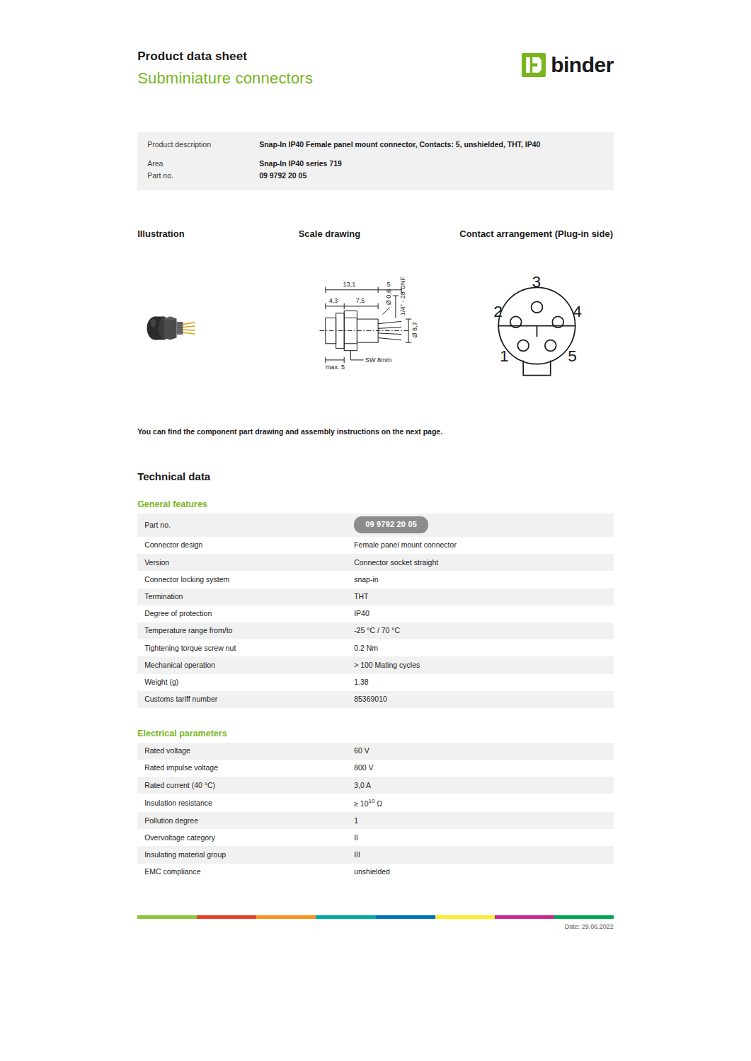Product data sheet
Subminiature connectors
binder
Product description
Snap-In IP40 Female panel mount connector, Contacts: 5, unshielded, THT, IP40
Area
Snap-In IP40 series 719
Part no.
09 9792 20 05
Illustration
Scale drawing
13,1 5 4,3 7,5 max. 5 SW 8mm Ø 0,6 Ø 8,7 1/4" - 28 UNF
Contact arrangement (Plug-in side)
3 2 4 1 5
You can find the component part drawing and assembly instructions on the next page.
Technical data
General features
| Part no. | 09 9792 20 05 |
| Connector design | Female panel mount connector |
| Version | Connector socket straight |
| Connector locking system | snap-in |
| Termination | THT |
| Degree of protection | IP40 |
| Temperature range from/to | -25 °C / 70 °C |
| Tightening torque screw nut | 0.2 Nm |
| Mechanical operation | > 100 Mating cycles |
| Weight (g) | 1.38 |
| Customs tariff number | 85369010 |
Electrical parameters
| Rated voltage | 60 V |
| Rated impulse voltage | 800 V |
| Rated current (40 °C) | 3,0 A |
| Insulation resistance | ≥ 10 10 Ω |
| Pollution degree | 1 |
| Overvoltage category | II |
| Insulating material group | III |
| EMC compliance | unshielded |
Date: 29.06.2022